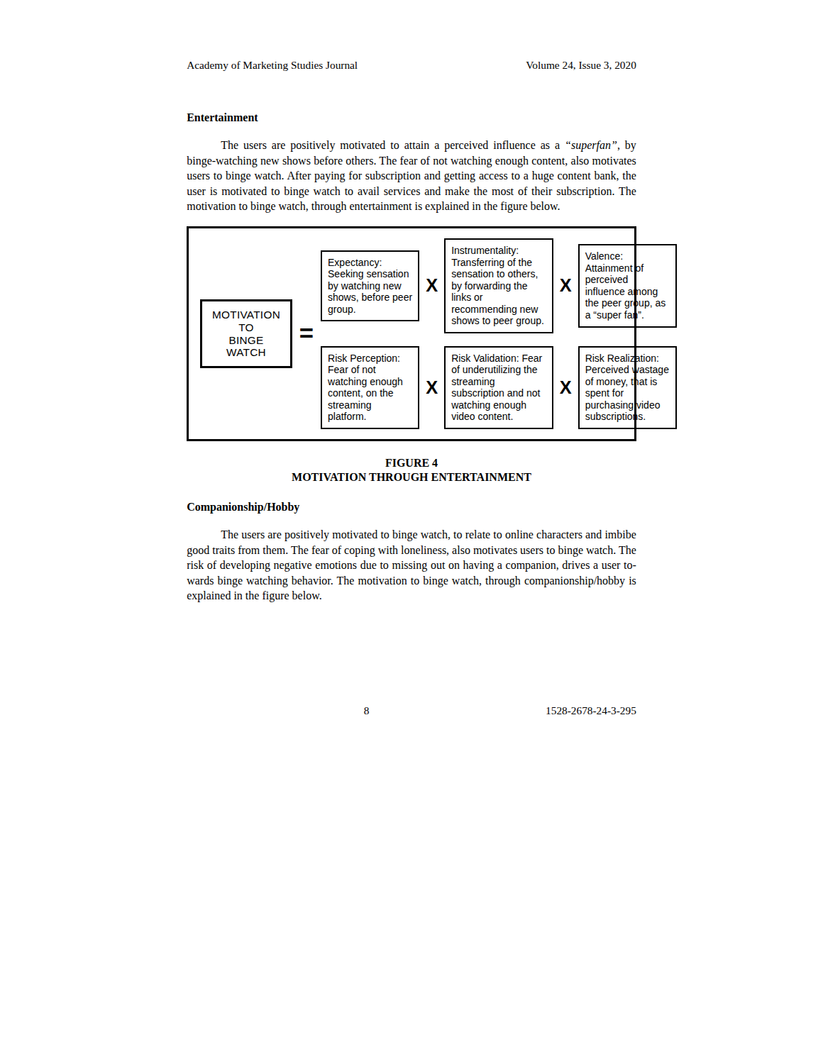Academy of Marketing Studies Journal
Volume 24, Issue 3, 2020
Entertainment
The users are positively motivated to attain a perceived influence as a “superfan”, by binge-watching new shows before others. The fear of not watching enough content, also motivates users to binge watch. After paying for subscription and getting access to a huge content bank, the user is motivated to binge watch to avail services and make the most of their subscription. The motivation to binge watch, through entertainment is explained in the figure below.
MOTIVATION
TO
BINGE WATCH
=
Expectancy: Seeking sensation by watching new shows, before peer group.
X
Instrumentality: Transferring of the sensation to others, by forwarding the links or recommending new shows to peer group.
X
Valence: Attainment of perceived influence among the peer group, as a “super fan”.
Risk Perception: Fear of not watching enough content, on the streaming platform.
X
Risk Validation: Fear of underutilizing the streaming subscription and not watching enough video content.
X
Risk Realization: Perceived wastage of money, that is spent for purchasing video subscriptions.
FIGURE 4 MOTIVATION THROUGH ENTERTAINMENT
Companionship/Hobby
The users are positively motivated to binge watch, to relate to online characters and imbibe good traits from them. The fear of coping with loneliness, also motivates users to binge watch. The risk of developing negative emotions due to missing out on having a companion, drives a user towards binge watching behavior. The motivation to binge watch, through companionship/hobby is explained in the figure below.
8
1528-2678-24-3-295